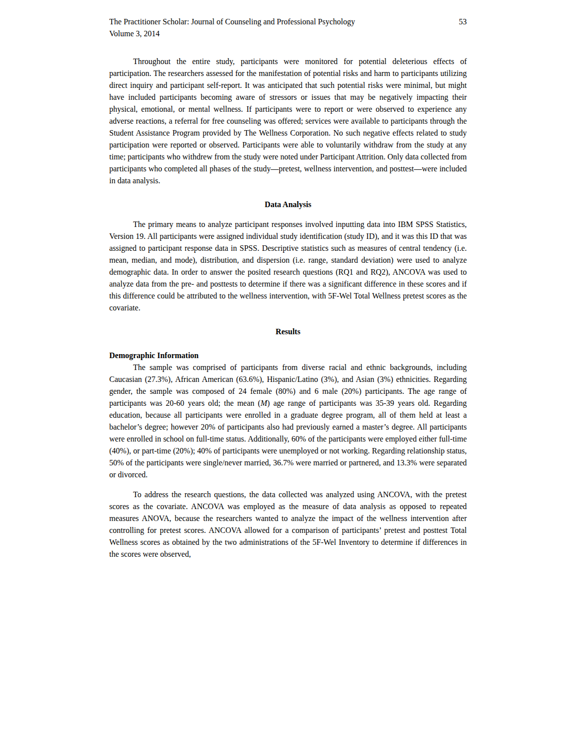The Practitioner Scholar: Journal of Counseling and Professional Psychology
53
Volume 3, 2014
Throughout the entire study, participants were monitored for potential deleterious effects of participation. The researchers assessed for the manifestation of potential risks and harm to participants utilizing direct inquiry and participant self-report. It was anticipated that such potential risks were minimal, but might have included participants becoming aware of stressors or issues that may be negatively impacting their physical, emotional, or mental wellness. If participants were to report or were observed to experience any adverse reactions, a referral for free counseling was offered; services were available to participants through the Student Assistance Program provided by The Wellness Corporation. No such negative effects related to study participation were reported or observed. Participants were able to voluntarily withdraw from the study at any time; participants who withdrew from the study were noted under Participant Attrition. Only data collected from participants who completed all phases of the study—pretest, wellness intervention, and posttest—were included in data analysis.
Data Analysis
The primary means to analyze participant responses involved inputting data into IBM SPSS Statistics, Version 19. All participants were assigned individual study identification (study ID), and it was this ID that was assigned to participant response data in SPSS. Descriptive statistics such as measures of central tendency (i.e. mean, median, and mode), distribution, and dispersion (i.e. range, standard deviation) were used to analyze demographic data. In order to answer the posited research questions (RQ1 and RQ2), ANCOVA was used to analyze data from the pre- and posttests to determine if there was a significant difference in these scores and if this difference could be attributed to the wellness intervention, with 5F-Wel Total Wellness pretest scores as the covariate.
Results
Demographic Information
The sample was comprised of participants from diverse racial and ethnic backgrounds, including Caucasian (27.3%), African American (63.6%), Hispanic/Latino (3%), and Asian (3%) ethnicities. Regarding gender, the sample was composed of 24 female (80%) and 6 male (20%) participants. The age range of participants was 20-60 years old; the mean (M) age range of participants was 35-39 years old. Regarding education, because all participants were enrolled in a graduate degree program, all of them held at least a bachelor’s degree; however 20% of participants also had previously earned a master’s degree. All participants were enrolled in school on full-time status. Additionally, 60% of the participants were employed either full-time (40%), or part-time (20%); 40% of participants were unemployed or not working. Regarding relationship status, 50% of the participants were single/never married, 36.7% were married or partnered, and 13.3% were separated or divorced.
To address the research questions, the data collected was analyzed using ANCOVA, with the pretest scores as the covariate. ANCOVA was employed as the measure of data analysis as opposed to repeated measures ANOVA, because the researchers wanted to analyze the impact of the wellness intervention after controlling for pretest scores. ANCOVA allowed for a comparison of participants’ pretest and posttest Total Wellness scores as obtained by the two administrations of the 5F-Wel Inventory to determine if differences in the scores were observed,